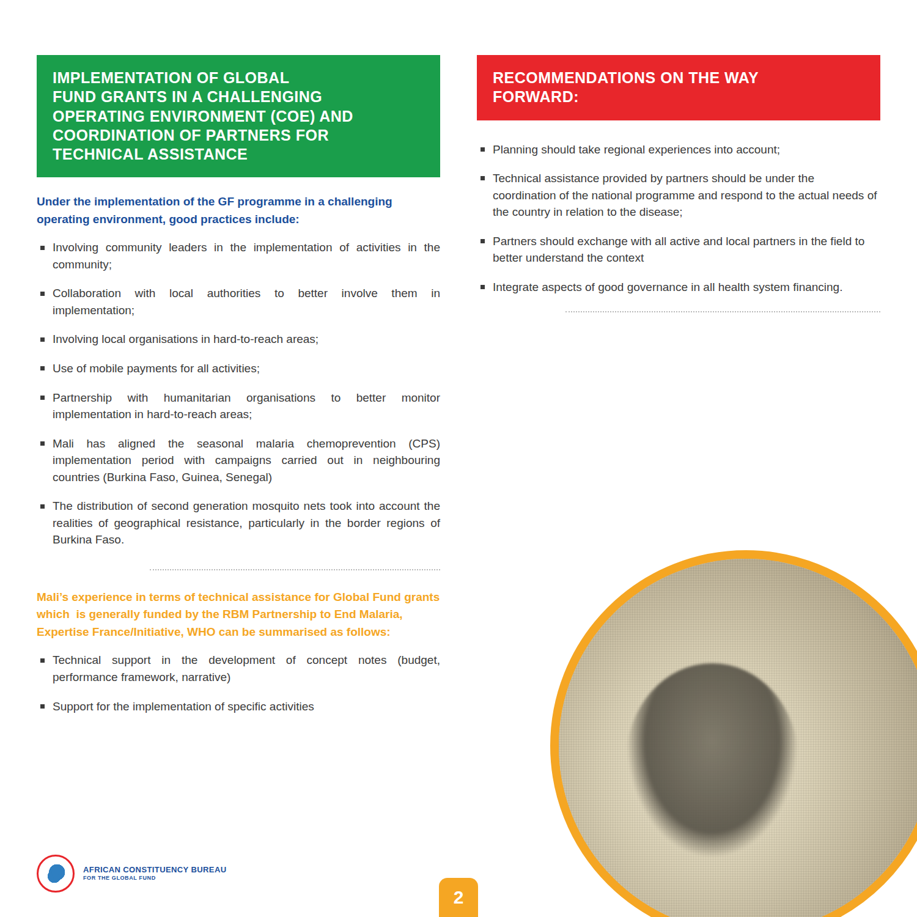Implementation of Global
Fund Grants in a Challenging
Operating Environment (COE) and
Coordination of Partners for
Technical Assistance
Under the implementation of the GF programme in a challenging operating environment, good practices include:
Involving community leaders in the implementation of activities in the community;
Collaboration with local authorities to better involve them in implementation;
Involving local organisations in hard-to-reach areas;
Use of mobile payments for all activities;
Partnership with humanitarian organisations to better monitor implementation in hard-to-reach areas;
Mali has aligned the seasonal malaria chemoprevention (CPS) implementation period with campaigns carried out in neighbouring countries (Burkina Faso, Guinea, Senegal)
The distribution of second generation mosquito nets took into account the realities of geographical resistance, particularly in the border regions of Burkina Faso.
Mali’s experience in terms of technical assistance for Global Fund grants which is generally funded by the RBM Partnership to End Malaria, Expertise France/Initiative, WHO can be summarised as follows:
Technical support in the development of concept notes (budget, performance framework, narrative)
Support for the implementation of specific activities
Recommendations on the way
forward:
Planning should take regional experiences into account;
Technical assistance provided by partners should be under the coordination of the national programme and respond to the actual needs of the country in relation to the disease;
Partners should exchange with all active and local partners in the field to better understand the context
Integrate aspects of good governance in all health system financing.
AFRICAN CONSTITUENCY BUREAU
FOR THE GLOBAL FUND
2